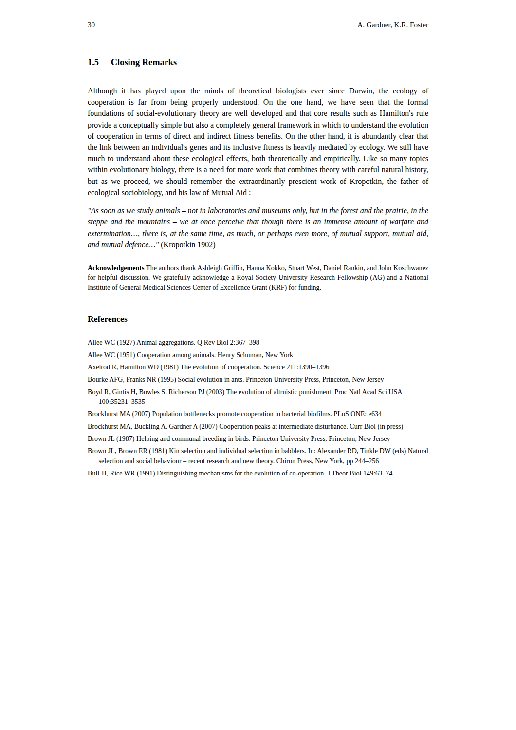30 A. Gardner, K.R. Foster
1.5 Closing Remarks
Although it has played upon the minds of theoretical biologists ever since Darwin, the ecology of cooperation is far from being properly understood. On the one hand, we have seen that the formal foundations of social-evolutionary theory are well developed and that core results such as Hamilton's rule provide a conceptually simple but also a completely general framework in which to understand the evolution of cooperation in terms of direct and indirect fitness benefits. On the other hand, it is abundantly clear that the link between an individual's genes and its inclusive fitness is heavily mediated by ecology. We still have much to understand about these ecological effects, both theoretically and empirically. Like so many topics within evolutionary biology, there is a need for more work that combines theory with careful natural history, but as we proceed, we should remember the extraordinarily prescient work of Kropotkin, the father of ecological sociobiology, and his law of Mutual Aid :
"As soon as we study animals – not in laboratories and museums only, but in the forest and the prairie, in the steppe and the mountains – we at once perceive that though there is an immense amount of warfare and extermination…, there is, at the same time, as much, or perhaps even more, of mutual support, mutual aid, and mutual defence…" (Kropotkin 1902)
Acknowledgements The authors thank Ashleigh Griffin, Hanna Kokko, Stuart West, Daniel Rankin, and John Koschwanez for helpful discussion. We gratefully acknowledge a Royal Society University Research Fellowship (AG) and a National Institute of General Medical Sciences Center of Excellence Grant (KRF) for funding.
References
Allee WC (1927) Animal aggregations. Q Rev Biol 2:367–398
Allee WC (1951) Cooperation among animals. Henry Schuman, New York
Axelrod R, Hamilton WD (1981) The evolution of cooperation. Science 211:1390–1396
Bourke AFG, Franks NR (1995) Social evolution in ants. Princeton University Press, Princeton, New Jersey
Boyd R, Gintis H, Bowles S, Richerson PJ (2003) The evolution of altruistic punishment. Proc Natl Acad Sci USA 100:35231–3535
Brockhurst MA (2007) Population bottlenecks promote cooperation in bacterial biofilms. PLoS ONE: e634
Brockhurst MA, Buckling A, Gardner A (2007) Cooperation peaks at intermediate disturbance. Curr Biol (in press)
Brown JL (1987) Helping and communal breeding in birds. Princeton University Press, Princeton, New Jersey
Brown JL, Brown ER (1981) Kin selection and individual selection in babblers. In: Alexander RD, Tinkle DW (eds) Natural selection and social behaviour – recent research and new theory. Chiron Press, New York, pp 244–256
Bull JJ, Rice WR (1991) Distinguishing mechanisms for the evolution of co-operation. J Theor Biol 149:63–74